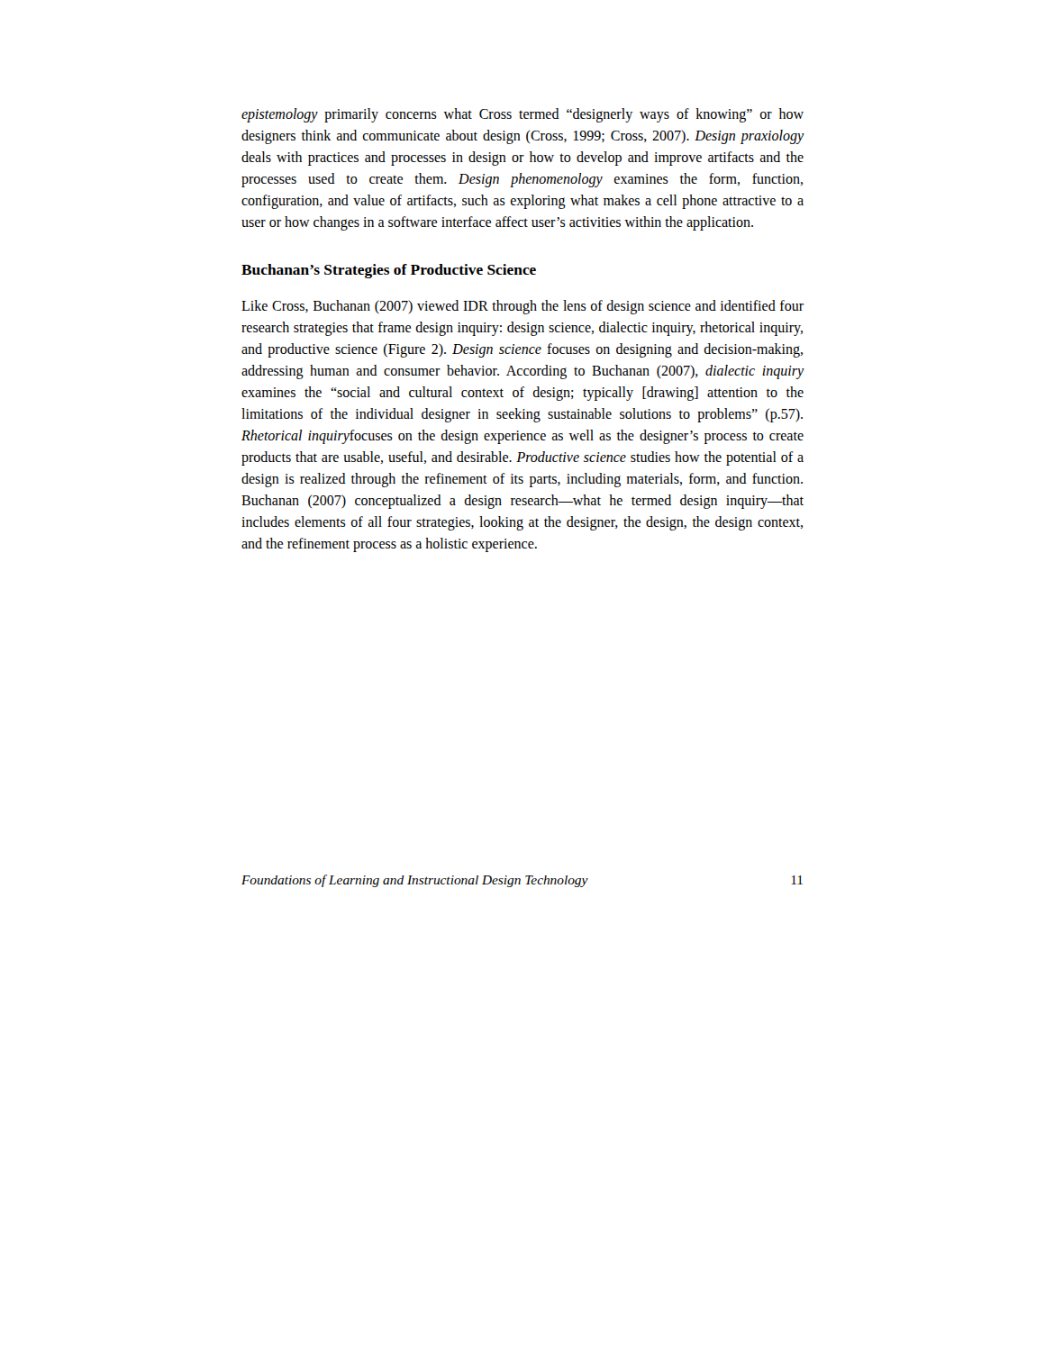epistemology primarily concerns what Cross termed “designerly ways of knowing” or how designers think and communicate about design (Cross, 1999; Cross, 2007). Design praxiology deals with practices and processes in design or how to develop and improve artifacts and the processes used to create them. Design phenomenology examines the form, function, configuration, and value of artifacts, such as exploring what makes a cell phone attractive to a user or how changes in a software interface affect user’s activities within the application.
Buchanan’s Strategies of Productive Science
Like Cross, Buchanan (2007) viewed IDR through the lens of design science and identified four research strategies that frame design inquiry: design science, dialectic inquiry, rhetorical inquiry, and productive science (Figure 2). Design science focuses on designing and decision-making, addressing human and consumer behavior. According to Buchanan (2007), dialectic inquiry examines the “social and cultural context of design; typically [drawing] attention to the limitations of the individual designer in seeking sustainable solutions to problems” (p.57). Rhetorical inquiryfocuses on the design experience as well as the designer’s process to create products that are usable, useful, and desirable. Productive science studies how the potential of a design is realized through the refinement of its parts, including materials, form, and function. Buchanan (2007) conceptualized a design research—what he termed design inquiry—that includes elements of all four strategies, looking at the designer, the design, the design context, and the refinement process as a holistic experience.
Foundations of Learning and Instructional Design Technology 11